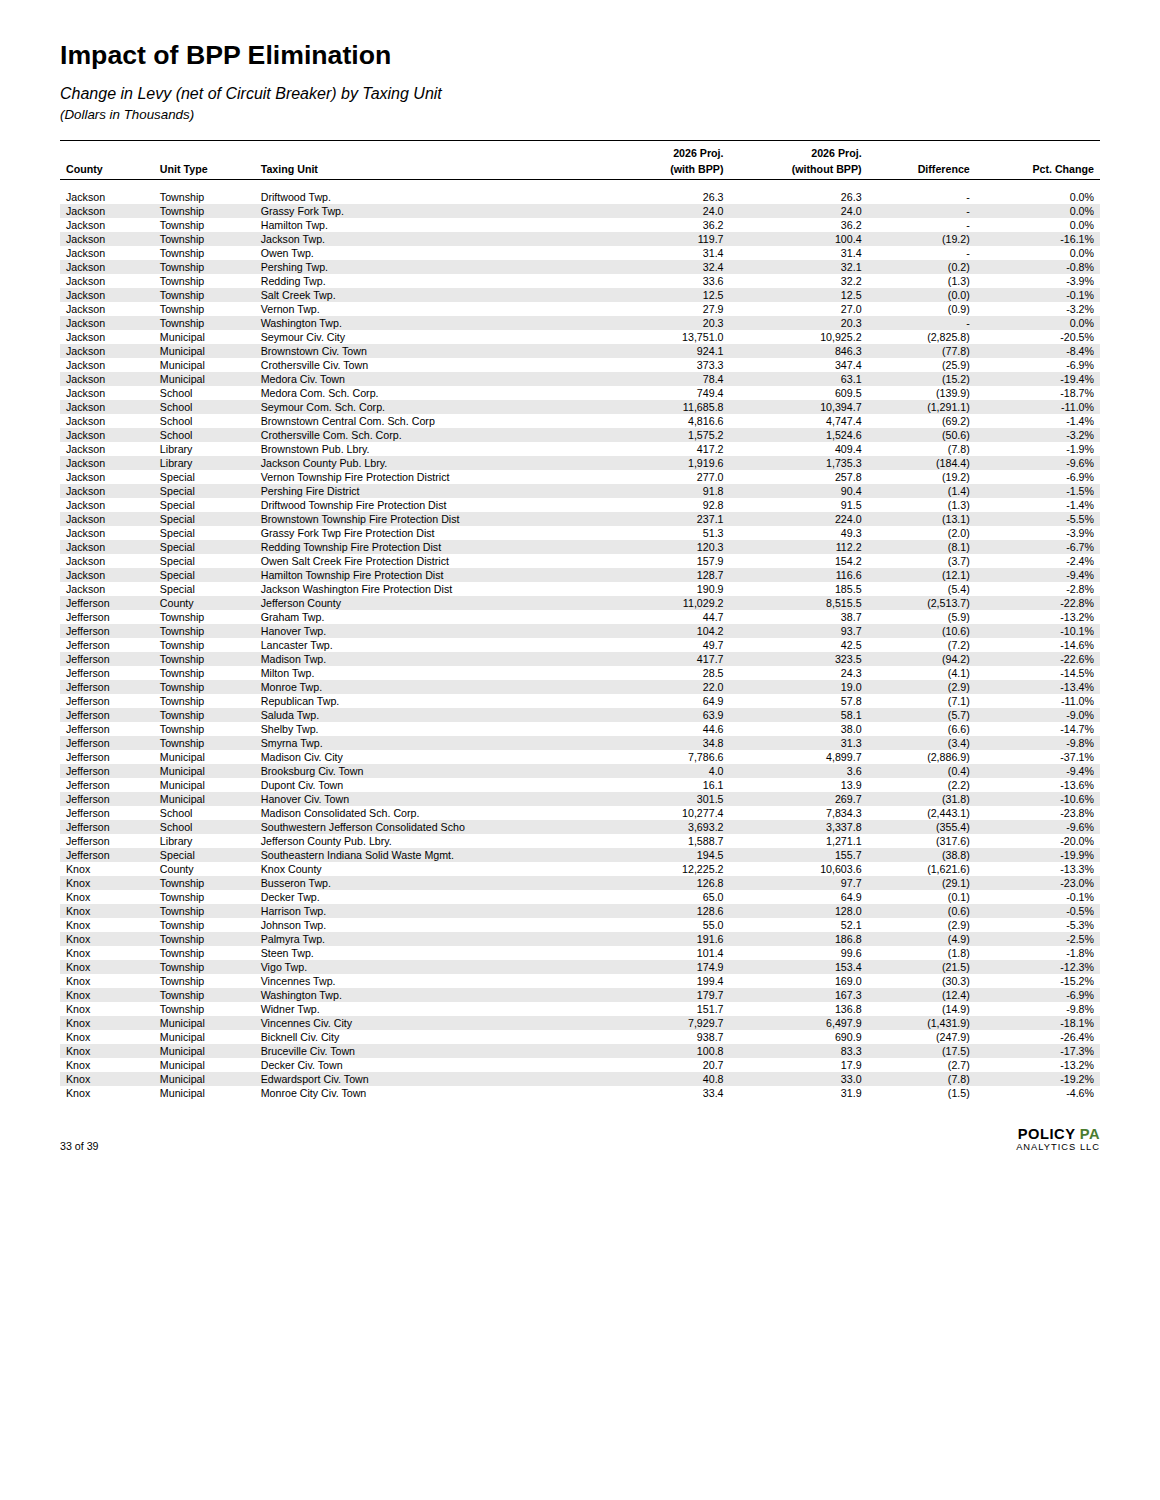Impact of BPP Elimination
Change in Levy (net of Circuit Breaker) by Taxing Unit
(Dollars in Thousands)
| | | | 2026 Proj. | 2026 Proj. | | |
| --- | --- | --- | --- | --- | --- | --- |
| County | Unit Type | Taxing Unit | (with BPP) | (without BPP) | Difference | Pct. Change |
| Jackson | Township | Driftwood Twp. | 26.3 | 26.3 | - | 0.0% |
| Jackson | Township | Grassy Fork Twp. | 24.0 | 24.0 | - | 0.0% |
| Jackson | Township | Hamilton Twp. | 36.2 | 36.2 | - | 0.0% |
| Jackson | Township | Jackson Twp. | 119.7 | 100.4 | (19.2) | -16.1% |
| Jackson | Township | Owen Twp. | 31.4 | 31.4 | - | 0.0% |
| Jackson | Township | Pershing Twp. | 32.4 | 32.1 | (0.2) | -0.8% |
| Jackson | Township | Redding Twp. | 33.6 | 32.2 | (1.3) | -3.9% |
| Jackson | Township | Salt Creek Twp. | 12.5 | 12.5 | (0.0) | -0.1% |
| Jackson | Township | Vernon Twp. | 27.9 | 27.0 | (0.9) | -3.2% |
| Jackson | Township | Washington Twp. | 20.3 | 20.3 | - | 0.0% |
| Jackson | Municipal | Seymour Civ. City | 13,751.0 | 10,925.2 | (2,825.8) | -20.5% |
| Jackson | Municipal | Brownstown Civ. Town | 924.1 | 846.3 | (77.8) | -8.4% |
| Jackson | Municipal | Crothersville Civ. Town | 373.3 | 347.4 | (25.9) | -6.9% |
| Jackson | Municipal | Medora Civ. Town | 78.4 | 63.1 | (15.2) | -19.4% |
| Jackson | School | Medora Com. Sch. Corp. | 749.4 | 609.5 | (139.9) | -18.7% |
| Jackson | School | Seymour Com. Sch. Corp. | 11,685.8 | 10,394.7 | (1,291.1) | -11.0% |
| Jackson | School | Brownstown Central Com. Sch. Corp | 4,816.6 | 4,747.4 | (69.2) | -1.4% |
| Jackson | School | Crothersville Com. Sch. Corp. | 1,575.2 | 1,524.6 | (50.6) | -3.2% |
| Jackson | Library | Brownstown Pub. Lbry. | 417.2 | 409.4 | (7.8) | -1.9% |
| Jackson | Library | Jackson County Pub. Lbry. | 1,919.6 | 1,735.3 | (184.4) | -9.6% |
| Jackson | Special | Vernon Township Fire Protection District | 277.0 | 257.8 | (19.2) | -6.9% |
| Jackson | Special | Pershing Fire District | 91.8 | 90.4 | (1.4) | -1.5% |
| Jackson | Special | Driftwood Township Fire Protection Dist | 92.8 | 91.5 | (1.3) | -1.4% |
| Jackson | Special | Brownstown Township Fire Protection Dist | 237.1 | 224.0 | (13.1) | -5.5% |
| Jackson | Special | Grassy Fork Twp Fire Protection Dist | 51.3 | 49.3 | (2.0) | -3.9% |
| Jackson | Special | Redding Township Fire Protection Dist | 120.3 | 112.2 | (8.1) | -6.7% |
| Jackson | Special | Owen Salt Creek Fire Protection District | 157.9 | 154.2 | (3.7) | -2.4% |
| Jackson | Special | Hamilton Township Fire Protection Dist | 128.7 | 116.6 | (12.1) | -9.4% |
| Jackson | Special | Jackson Washington Fire Protection Dist | 190.9 | 185.5 | (5.4) | -2.8% |
| Jefferson | County | Jefferson County | 11,029.2 | 8,515.5 | (2,513.7) | -22.8% |
| Jefferson | Township | Graham Twp. | 44.7 | 38.7 | (5.9) | -13.2% |
| Jefferson | Township | Hanover Twp. | 104.2 | 93.7 | (10.6) | -10.1% |
| Jefferson | Township | Lancaster Twp. | 49.7 | 42.5 | (7.2) | -14.6% |
| Jefferson | Township | Madison Twp. | 417.7 | 323.5 | (94.2) | -22.6% |
| Jefferson | Township | Milton Twp. | 28.5 | 24.3 | (4.1) | -14.5% |
| Jefferson | Township | Monroe Twp. | 22.0 | 19.0 | (2.9) | -13.4% |
| Jefferson | Township | Republican Twp. | 64.9 | 57.8 | (7.1) | -11.0% |
| Jefferson | Township | Saluda Twp. | 63.9 | 58.1 | (5.7) | -9.0% |
| Jefferson | Township | Shelby Twp. | 44.6 | 38.0 | (6.6) | -14.7% |
| Jefferson | Township | Smyrna Twp. | 34.8 | 31.3 | (3.4) | -9.8% |
| Jefferson | Municipal | Madison Civ. City | 7,786.6 | 4,899.7 | (2,886.9) | -37.1% |
| Jefferson | Municipal | Brooksburg Civ. Town | 4.0 | 3.6 | (0.4) | -9.4% |
| Jefferson | Municipal | Dupont Civ. Town | 16.1 | 13.9 | (2.2) | -13.6% |
| Jefferson | Municipal | Hanover Civ. Town | 301.5 | 269.7 | (31.8) | -10.6% |
| Jefferson | School | Madison Consolidated Sch. Corp. | 10,277.4 | 7,834.3 | (2,443.1) | -23.8% |
| Jefferson | School | Southwestern Jefferson Consolidated Scho | 3,693.2 | 3,337.8 | (355.4) | -9.6% |
| Jefferson | Library | Jefferson County Pub. Lbry. | 1,588.7 | 1,271.1 | (317.6) | -20.0% |
| Jefferson | Special | Southeastern Indiana Solid Waste Mgmt. | 194.5 | 155.7 | (38.8) | -19.9% |
| Knox | County | Knox County | 12,225.2 | 10,603.6 | (1,621.6) | -13.3% |
| Knox | Township | Busseron Twp. | 126.8 | 97.7 | (29.1) | -23.0% |
| Knox | Township | Decker Twp. | 65.0 | 64.9 | (0.1) | -0.1% |
| Knox | Township | Harrison Twp. | 128.6 | 128.0 | (0.6) | -0.5% |
| Knox | Township | Johnson Twp. | 55.0 | 52.1 | (2.9) | -5.3% |
| Knox | Township | Palmyra Twp. | 191.6 | 186.8 | (4.9) | -2.5% |
| Knox | Township | Steen Twp. | 101.4 | 99.6 | (1.8) | -1.8% |
| Knox | Township | Vigo Twp. | 174.9 | 153.4 | (21.5) | -12.3% |
| Knox | Township | Vincennes Twp. | 199.4 | 169.0 | (30.3) | -15.2% |
| Knox | Township | Washington Twp. | 179.7 | 167.3 | (12.4) | -6.9% |
| Knox | Township | Widner Twp. | 151.7 | 136.8 | (14.9) | -9.8% |
| Knox | Municipal | Vincennes Civ. City | 7,929.7 | 6,497.9 | (1,431.9) | -18.1% |
| Knox | Municipal | Bicknell Civ. City | 938.7 | 690.9 | (247.9) | -26.4% |
| Knox | Municipal | Bruceville Civ. Town | 100.8 | 83.3 | (17.5) | -17.3% |
| Knox | Municipal | Decker Civ. Town | 20.7 | 17.9 | (2.7) | -13.2% |
| Knox | Municipal | Edwardsport Civ. Town | 40.8 | 33.0 | (7.8) | -19.2% |
| Knox | Municipal | Monroe City Civ. Town | 33.4 | 31.9 | (1.5) | -4.6% |
33 of 39
POLICY PA
ANALYTICS LLC